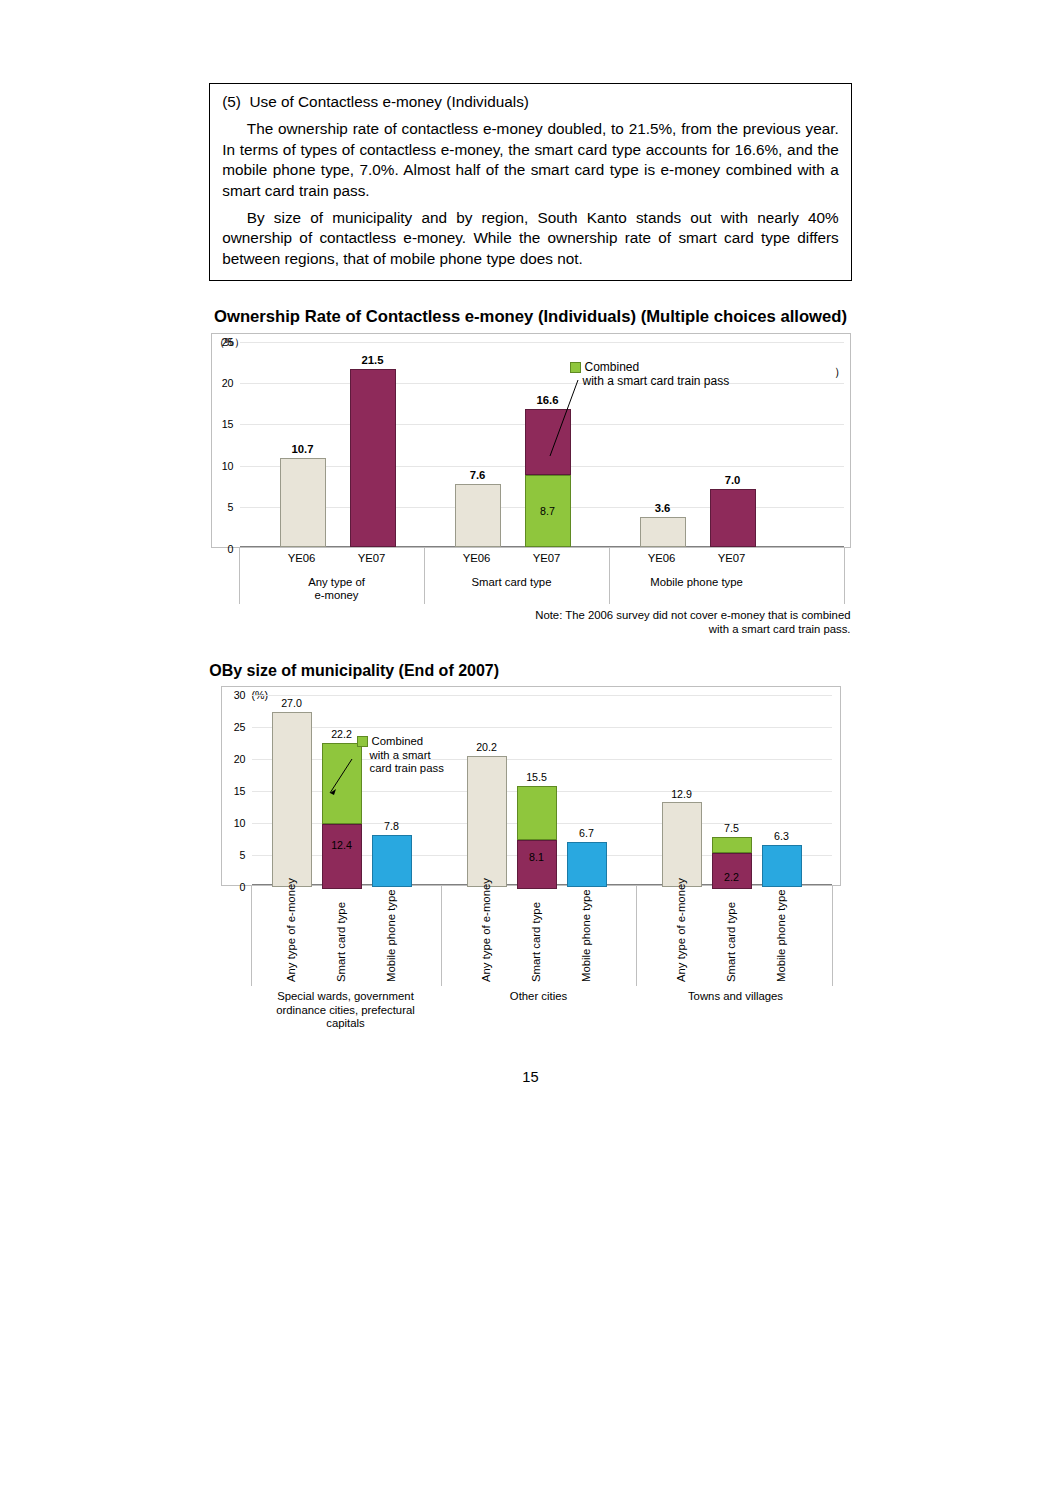(5) Use of Contactless e-money (Individuals)
The ownership rate of contactless e-money doubled, to 21.5%, from the previous year. In terms of types of contactless e-money, the smart card type accounts for 16.6%, and the mobile phone type, 7.0%. Almost half of the smart card type is e-money combined with a smart card train pass.
By size of municipality and by region, South Kanto stands out with nearly 40% ownership of contactless e-money. While the ownership rate of smart card type differs between regions, that of mobile phone type does not.
Ownership Rate of Contactless e-money (Individuals) (Multiple choices allowed)
（%）
25 20 15 10 5 0
10.7
21.5
7.6
16.6
8.7
3.6
7.0
Combined
with a smart card train pass
）
YE06
YE07
YE06
YE07
YE06
YE07
Any type of
e-money
Smart card type
Mobile phone type
Note: The 2006 survey did not cover e-money that is combined
with a smart card train pass.
OBy size of municipality (End of 2007)
(%)
30 25 20 15 10 5 0
27.0
22.2
12.4
7.8
20.2
15.5
8.1
6.7
12.9
7.5
2.2
6.3
Combined
with a smart
card train pass
Any type of e-money
Smart card type
Mobile phone type
Any type of e-money
Smart card type
Mobile phone type
Any type of e-money
Smart card type
Mobile phone type
Special wards, government
ordinance cities, prefectural
capitals
Other cities
Towns and villages
15